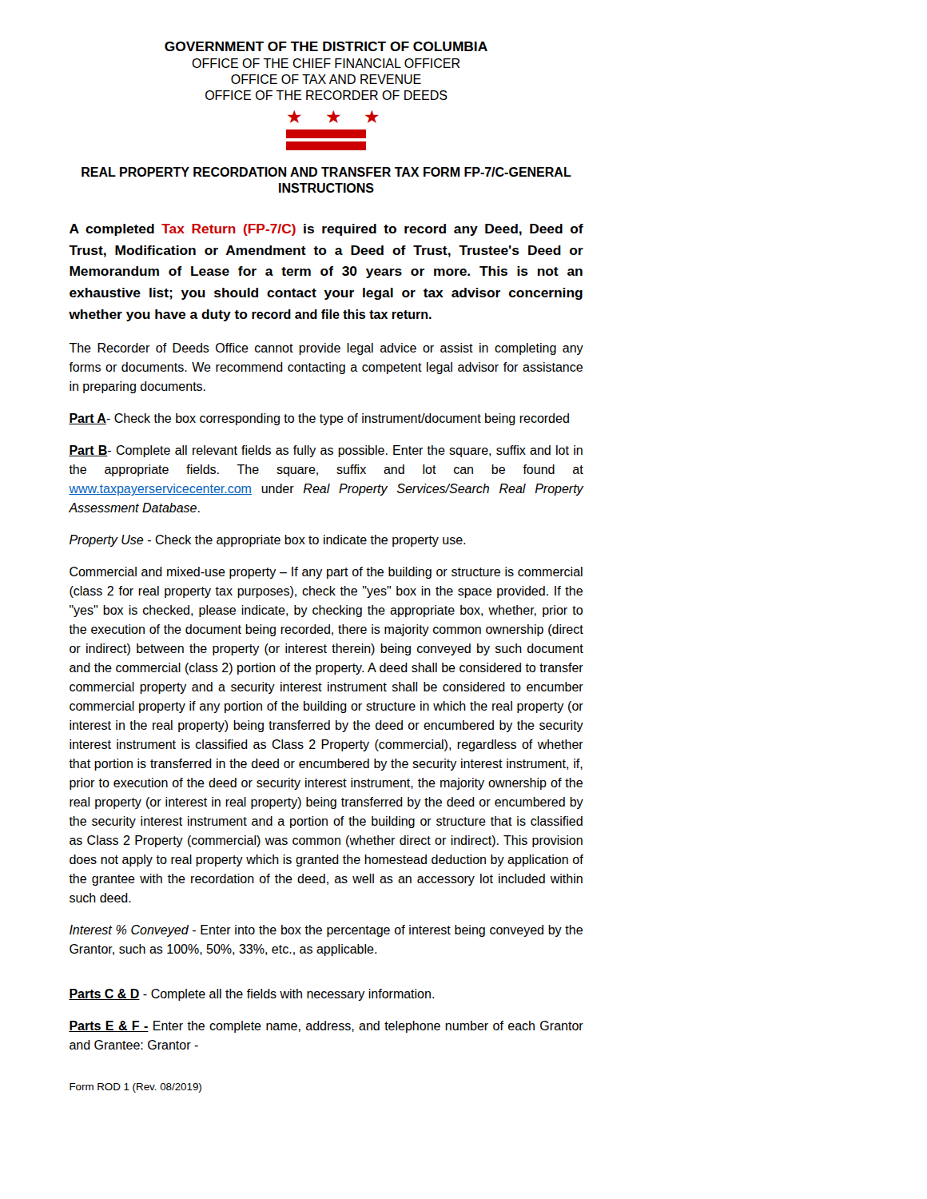GOVERNMENT OF THE DISTRICT OF COLUMBIA
OFFICE OF THE CHIEF FINANCIAL OFFICER
OFFICE OF TAX AND REVENUE
OFFICE OF THE RECORDER OF DEEDS
★ ★ ★
REAL PROPERTY RECORDATION AND TRANSFER TAX FORM FP-7/C-GENERAL INSTRUCTIONS
A completed Tax Return (FP-7/C) is required to record any Deed, Deed of Trust, Modification or Amendment to a Deed of Trust, Trustee's Deed or Memorandum of Lease for a term of 30 years or more. This is not an exhaustive list; you should contact your legal or tax advisor concerning whether you have a duty to record and file this tax return.
The Recorder of Deeds Office cannot provide legal advice or assist in completing any forms or documents. We recommend contacting a competent legal advisor for assistance in preparing documents.
Part A- Check the box corresponding to the type of instrument/document being recorded
Part B- Complete all relevant fields as fully as possible. Enter the square, suffix and lot in the appropriate fields. The square, suffix and lot can be found at www.taxpayerservicecenter.com under Real Property Services/Search Real Property Assessment Database.
Property Use - Check the appropriate box to indicate the property use.
Commercial and mixed-use property – If any part of the building or structure is commercial (class 2 for real property tax purposes), check the "yes" box in the space provided. If the "yes" box is checked, please indicate, by checking the appropriate box, whether, prior to the execution of the document being recorded, there is majority common ownership (direct or indirect) between the property (or interest therein) being conveyed by such document and the commercial (class 2) portion of the property. A deed shall be considered to transfer commercial property and a security interest instrument shall be considered to encumber commercial property if any portion of the building or structure in which the real property (or interest in the real property) being transferred by the deed or encumbered by the security interest instrument is classified as Class 2 Property (commercial), regardless of whether that portion is transferred in the deed or encumbered by the security interest instrument, if, prior to execution of the deed or security interest instrument, the majority ownership of the real property (or interest in real property) being transferred by the deed or encumbered by the security interest instrument and a portion of the building or structure that is classified as Class 2 Property (commercial) was common (whether direct or indirect). This provision does not apply to real property which is granted the homestead deduction by application of the grantee with the recordation of the deed, as well as an accessory lot included within such deed.
Interest % Conveyed - Enter into the box the percentage of interest being conveyed by the Grantor, such as 100%, 50%, 33%, etc., as applicable.
Parts C & D - Complete all the fields with necessary information.
Parts E & F - Enter the complete name, address, and telephone number of each Grantor and Grantee: Grantor -
Form ROD 1 (Rev. 08/2019)